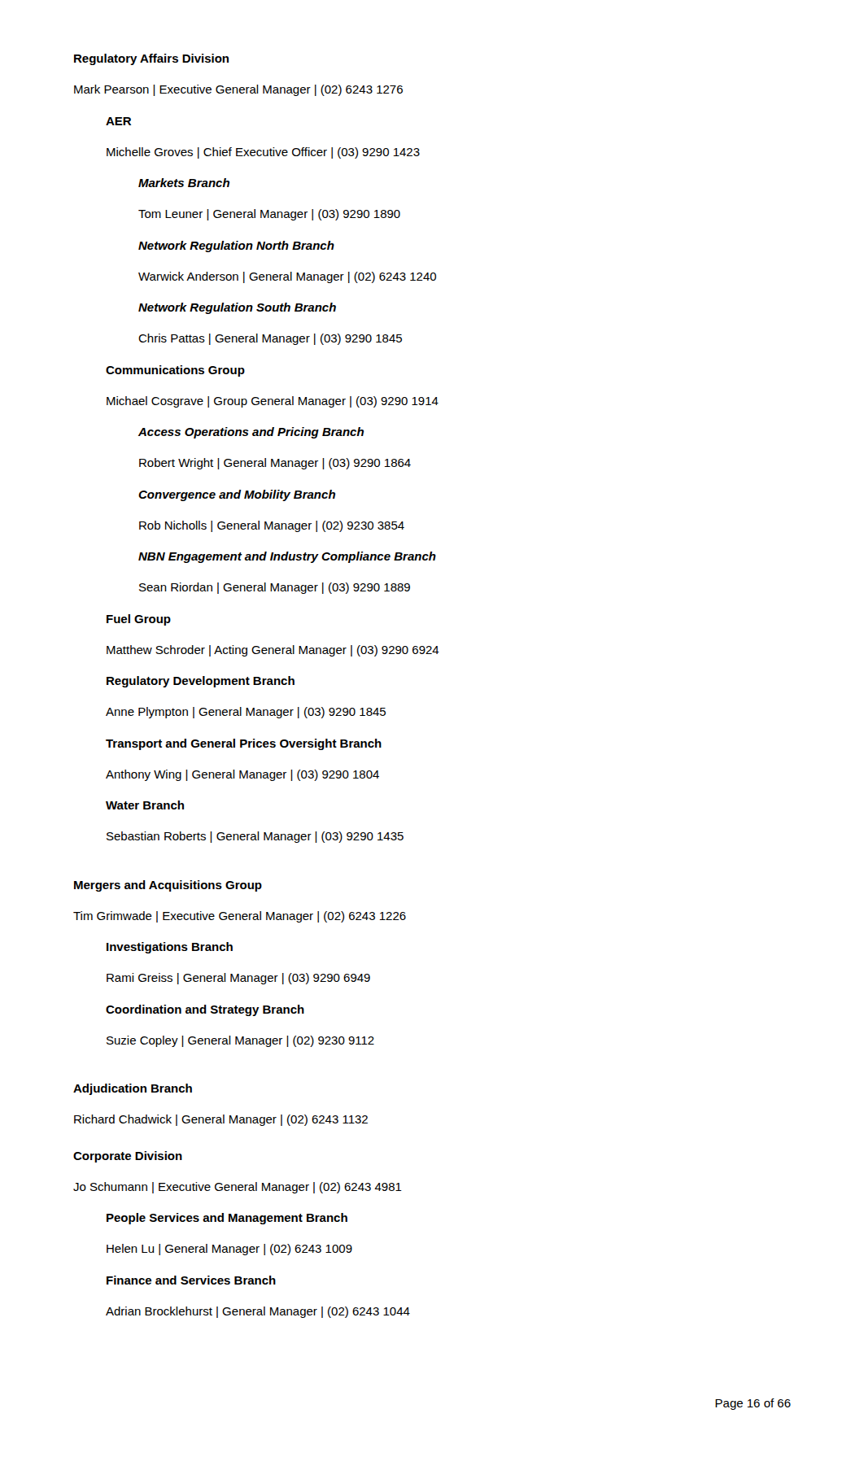Regulatory Affairs Division
Mark Pearson | Executive General Manager | (02) 6243 1276
AER
Michelle Groves | Chief Executive Officer | (03) 9290 1423
Markets Branch
Tom Leuner | General Manager | (03) 9290 1890
Network Regulation North Branch
Warwick Anderson | General Manager | (02) 6243 1240
Network Regulation South Branch
Chris Pattas | General Manager | (03) 9290 1845
Communications Group
Michael Cosgrave | Group General Manager | (03) 9290 1914
Access Operations and Pricing Branch
Robert Wright | General Manager | (03) 9290 1864
Convergence and Mobility Branch
Rob Nicholls | General Manager | (02) 9230 3854
NBN Engagement and Industry Compliance Branch
Sean Riordan | General Manager | (03) 9290 1889
Fuel Group
Matthew Schroder | Acting General Manager | (03) 9290 6924
Regulatory Development Branch
Anne Plympton | General Manager | (03) 9290 1845
Transport and General Prices Oversight Branch
Anthony Wing | General Manager | (03) 9290 1804
Water Branch
Sebastian Roberts | General Manager | (03) 9290 1435
Mergers and Acquisitions Group
Tim Grimwade | Executive General Manager | (02) 6243 1226
Investigations Branch
Rami Greiss | General Manager | (03) 9290 6949
Coordination and Strategy Branch
Suzie Copley | General Manager | (02) 9230 9112
Adjudication Branch
Richard Chadwick | General Manager | (02) 6243 1132
Corporate Division
Jo Schumann | Executive General Manager | (02) 6243 4981
People Services and Management Branch
Helen Lu | General Manager | (02) 6243 1009
Finance and Services Branch
Adrian Brocklehurst | General Manager | (02) 6243 1044
Page 16 of 66